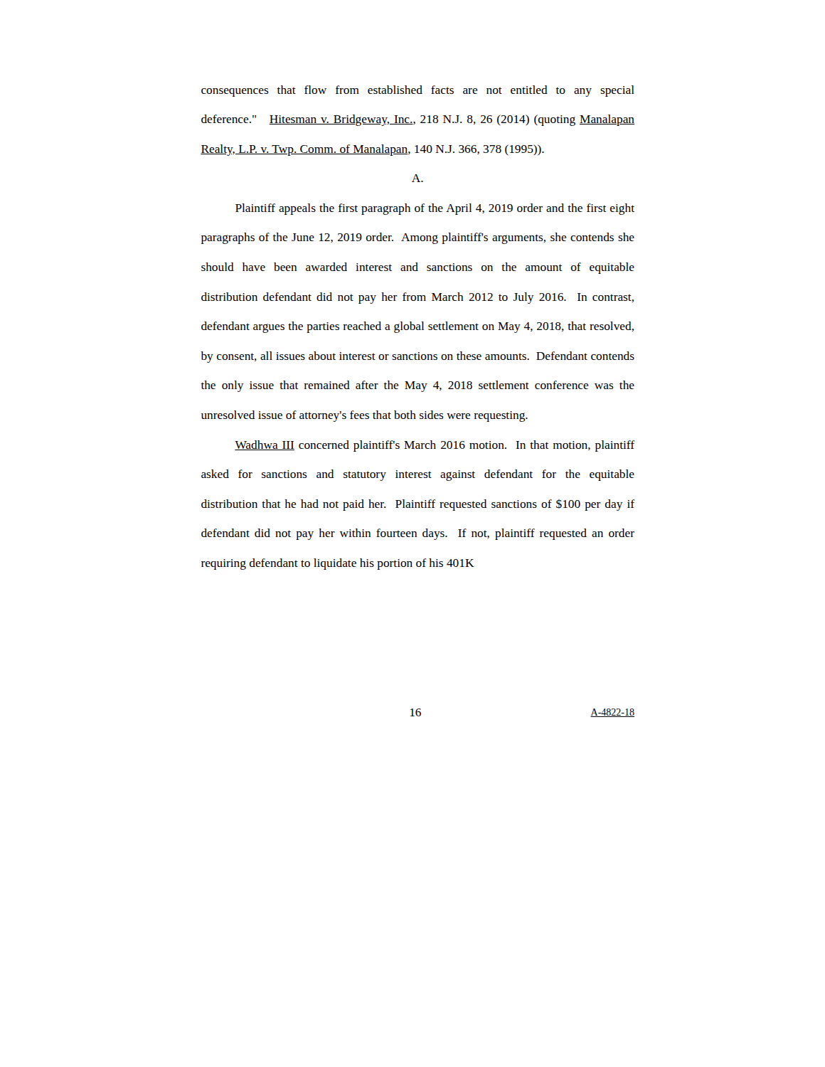consequences that flow from established facts are not entitled to any special deference." Hitesman v. Bridgeway, Inc., 218 N.J. 8, 26 (2014) (quoting Manalapan Realty, L.P. v. Twp. Comm. of Manalapan, 140 N.J. 366, 378 (1995)).
A.
Plaintiff appeals the first paragraph of the April 4, 2019 order and the first eight paragraphs of the June 12, 2019 order. Among plaintiff's arguments, she contends she should have been awarded interest and sanctions on the amount of equitable distribution defendant did not pay her from March 2012 to July 2016. In contrast, defendant argues the parties reached a global settlement on May 4, 2018, that resolved, by consent, all issues about interest or sanctions on these amounts. Defendant contends the only issue that remained after the May 4, 2018 settlement conference was the unresolved issue of attorney's fees that both sides were requesting.
Wadhwa III concerned plaintiff's March 2016 motion. In that motion, plaintiff asked for sanctions and statutory interest against defendant for the equitable distribution that he had not paid her. Plaintiff requested sanctions of $100 per day if defendant did not pay her within fourteen days. If not, plaintiff requested an order requiring defendant to liquidate his portion of his 401K
16 A-4822-18